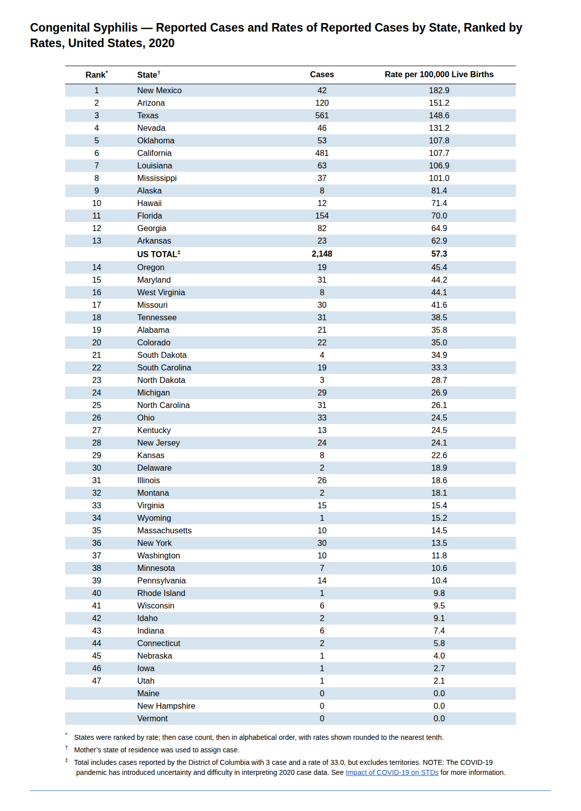Congenital Syphilis — Reported Cases and Rates of Reported Cases by State, Ranked by Rates, United States, 2020
| Rank * | State † | Cases | Rate per 100,000 Live Births |
| --- | --- | --- | --- |
| 1 | New Mexico | 42 | 182.9 |
| 2 | Arizona | 120 | 151.2 |
| 3 | Texas | 561 | 148.6 |
| 4 | Nevada | 46 | 131.2 |
| 5 | Oklahoma | 53 | 107.8 |
| 6 | California | 481 | 107.7 |
| 7 | Louisiana | 63 | 106.9 |
| 8 | Mississippi | 37 | 101.0 |
| 9 | Alaska | 8 | 81.4 |
| 10 | Hawaii | 12 | 71.4 |
| 11 | Florida | 154 | 70.0 |
| 12 | Georgia | 82 | 64.9 |
| 13 | Arkansas | 23 | 62.9 |
| | US TOTAL ‡ | 2,148 | 57.3 |
| 14 | Oregon | 19 | 45.4 |
| 15 | Maryland | 31 | 44.2 |
| 16 | West Virginia | 8 | 44.1 |
| 17 | Missouri | 30 | 41.6 |
| 18 | Tennessee | 31 | 38.5 |
| 19 | Alabama | 21 | 35.8 |
| 20 | Colorado | 22 | 35.0 |
| 21 | South Dakota | 4 | 34.9 |
| 22 | South Carolina | 19 | 33.3 |
| 23 | North Dakota | 3 | 28.7 |
| 24 | Michigan | 29 | 26.9 |
| 25 | North Carolina | 31 | 26.1 |
| 26 | Ohio | 33 | 24.5 |
| 27 | Kentucky | 13 | 24.5 |
| 28 | New Jersey | 24 | 24.1 |
| 29 | Kansas | 8 | 22.6 |
| 30 | Delaware | 2 | 18.9 |
| 31 | Illinois | 26 | 18.6 |
| 32 | Montana | 2 | 18.1 |
| 33 | Virginia | 15 | 15.4 |
| 34 | Wyoming | 1 | 15.2 |
| 35 | Massachusetts | 10 | 14.5 |
| 36 | New York | 30 | 13.5 |
| 37 | Washington | 10 | 11.8 |
| 38 | Minnesota | 7 | 10.6 |
| 39 | Pennsylvania | 14 | 10.4 |
| 40 | Rhode Island | 1 | 9.8 |
| 41 | Wisconsin | 6 | 9.5 |
| 42 | Idaho | 2 | 9.1 |
| 43 | Indiana | 6 | 7.4 |
| 44 | Connecticut | 2 | 5.8 |
| 45 | Nebraska | 1 | 4.0 |
| 46 | Iowa | 1 | 2.7 |
| 47 | Utah | 1 | 2.1 |
| | Maine | 0 | 0.0 |
| | New Hampshire | 0 | 0.0 |
| | Vermont | 0 | 0.0 |
* States were ranked by rate; then case count, then in alphabetical order, with rates shown rounded to the nearest tenth.
† Mother’s state of residence was used to assign case.
‡ Total includes cases reported by the District of Columbia with 3 case and a rate of 33.0, but excludes territories. NOTE: The COVID-19 pandemic has introduced uncertainty and difficulty in interpreting 2020 case data. See Impact of COVID-19 on STDs for more information.